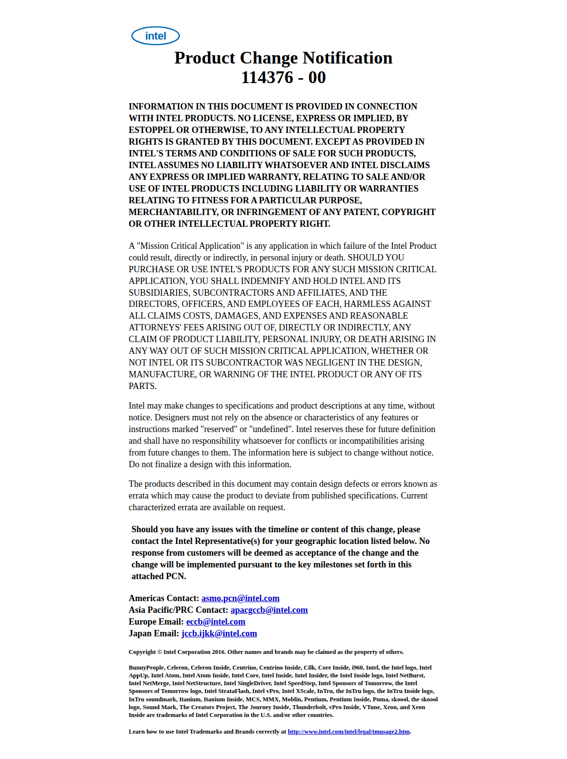intel
Product Change Notification
114376 - 00
INFORMATION IN THIS DOCUMENT IS PROVIDED IN CONNECTION WITH INTEL PRODUCTS. NO LICENSE, EXPRESS OR IMPLIED, BY ESTOPPEL OR OTHERWISE, TO ANY INTELLECTUAL PROPERTY RIGHTS IS GRANTED BY THIS DOCUMENT. EXCEPT AS PROVIDED IN INTEL'S TERMS AND CONDITIONS OF SALE FOR SUCH PRODUCTS, INTEL ASSUMES NO LIABILITY WHATSOEVER AND INTEL DISCLAIMS ANY EXPRESS OR IMPLIED WARRANTY, RELATING TO SALE AND/OR USE OF INTEL PRODUCTS INCLUDING LIABILITY OR WARRANTIES RELATING TO FITNESS FOR A PARTICULAR PURPOSE, MERCHANTABILITY, OR INFRINGEMENT OF ANY PATENT, COPYRIGHT OR OTHER INTELLECTUAL PROPERTY RIGHT.
A "Mission Critical Application" is any application in which failure of the Intel Product could result, directly or indirectly, in personal injury or death. SHOULD YOU PURCHASE OR USE INTEL'S PRODUCTS FOR ANY SUCH MISSION CRITICAL APPLICATION, YOU SHALL INDEMNIFY AND HOLD INTEL AND ITS SUBSIDIARIES, SUBCONTRACTORS AND AFFILIATES, AND THE DIRECTORS, OFFICERS, AND EMPLOYEES OF EACH, HARMLESS AGAINST ALL CLAIMS COSTS, DAMAGES, AND EXPENSES AND REASONABLE ATTORNEYS' FEES ARISING OUT OF, DIRECTLY OR INDIRECTLY, ANY CLAIM OF PRODUCT LIABILITY, PERSONAL INJURY, OR DEATH ARISING IN ANY WAY OUT OF SUCH MISSION CRITICAL APPLICATION, WHETHER OR NOT INTEL OR ITS SUBCONTRACTOR WAS NEGLIGENT IN THE DESIGN, MANUFACTURE, OR WARNING OF THE INTEL PRODUCT OR ANY OF ITS PARTS.
Intel may make changes to specifications and product descriptions at any time, without notice. Designers must not rely on the absence or characteristics of any features or instructions marked "reserved" or "undefined". Intel reserves these for future definition and shall have no responsibility whatsoever for conflicts or incompatibilities arising from future changes to them. The information here is subject to change without notice. Do not finalize a design with this information.
The products described in this document may contain design defects or errors known as errata which may cause the product to deviate from published specifications. Current characterized errata are available on request.
Should you have any issues with the timeline or content of this change, please contact the Intel Representative(s) for your geographic location listed below. No response from customers will be deemed as acceptance of the change and the change will be implemented pursuant to the key milestones set forth in this attached PCN.
Americas Contact: asmo.pcn@intel.com
Asia Pacific/PRC Contact: apacgccb@intel.com
Europe Email: eccb@intel.com
Japan Email: jccb.ijkk@intel.com
Copyright © Intel Corporation 2016. Other names and brands may be claimed as the property of others.
BunnyPeople, Celeron, Celeron Inside, Centrino, Centrino Inside, Cilk, Core Inside, i960, Intel, the Intel logo, Intel AppUp, Intel Atom, Intel Atom Inside, Intel Core, Intel Inside, Intel Insider, the Intel Inside logo, Intel NetBurst, Intel NetMerge, Intel NetStructure, Intel SingleDriver, Intel SpeedStep, Intel Sponsors of Tomorrow, the Intel Sponsors of Tomorrow logo, Intel StrataFlash, Intel vPro, Intel XScale, InTru, the InTru logo, the InTru Inside logo, InTru soundmark, Itanium, Itanium Inside, MCS, MMX, Moblin, Pentium, Pentium Inside, Puma, skoool, the skoool logo, Sound Mark, The Creators Project, The Journey Inside, Thunderbolt, vPro Inside, VTune, Xeon, and Xeon Inside are trademarks of Intel Corporation in the U.S. and/or other countries.
Learn how to use Intel Trademarks and Brands correctly at http://www.intel.com/intel/legal/tmusage2.htm.